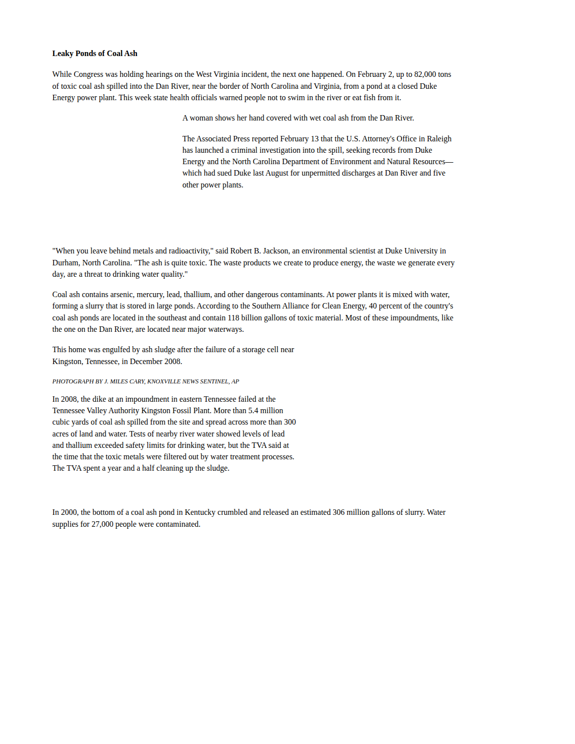Leaky Ponds of Coal Ash
While Congress was holding hearings on the West Virginia incident, the next one happened. On February 2, up to 82,000 tons of toxic coal ash spilled into the Dan River, near the border of North Carolina and Virginia, from a pond at a closed Duke Energy power plant. This week state health officials warned people not to swim in the river or eat fish from it.
A woman shows her hand covered with wet coal ash from the Dan River.
The Associated Press reported February 13 that the U.S. Attorney's Office in Raleigh has launched a criminal investigation into the spill, seeking records from Duke Energy and the North Carolina Department of Environment and Natural Resources—which had sued Duke last August for unpermitted discharges at Dan River and five other power plants.
"When you leave behind metals and radioactivity," said Robert B. Jackson, an environmental scientist at Duke University in Durham, North Carolina. "The ash is quite toxic. The waste products we create to produce energy, the waste we generate every day, are a threat to drinking water quality."
Coal ash contains arsenic, mercury, lead, thallium, and other dangerous contaminants. At power plants it is mixed with water, forming a slurry that is stored in large ponds. According to the Southern Alliance for Clean Energy, 40 percent of the country's coal ash ponds are located in the southeast and contain 118 billion gallons of toxic material. Most of these impoundments, like the one on the Dan River, are located near major waterways.
This home was engulfed by ash sludge after the failure of a storage cell near Kingston, Tennessee, in December 2008.
PHOTOGRAPH BY J. MILES CARY, KNOXVILLE NEWS SENTINEL, AP
In 2008, the dike at an impoundment in eastern Tennessee failed at the Tennessee Valley Authority Kingston Fossil Plant. More than 5.4 million cubic yards of coal ash spilled from the site and spread across more than 300 acres of land and water. Tests of nearby river water showed levels of lead and thallium exceeded safety limits for drinking water, but the TVA said at the time that the toxic metals were filtered out by water treatment processes. The TVA spent a year and a half cleaning up the sludge.
In 2000, the bottom of a coal ash pond in Kentucky crumbled and released an estimated 306 million gallons of slurry. Water supplies for 27,000 people were contaminated.